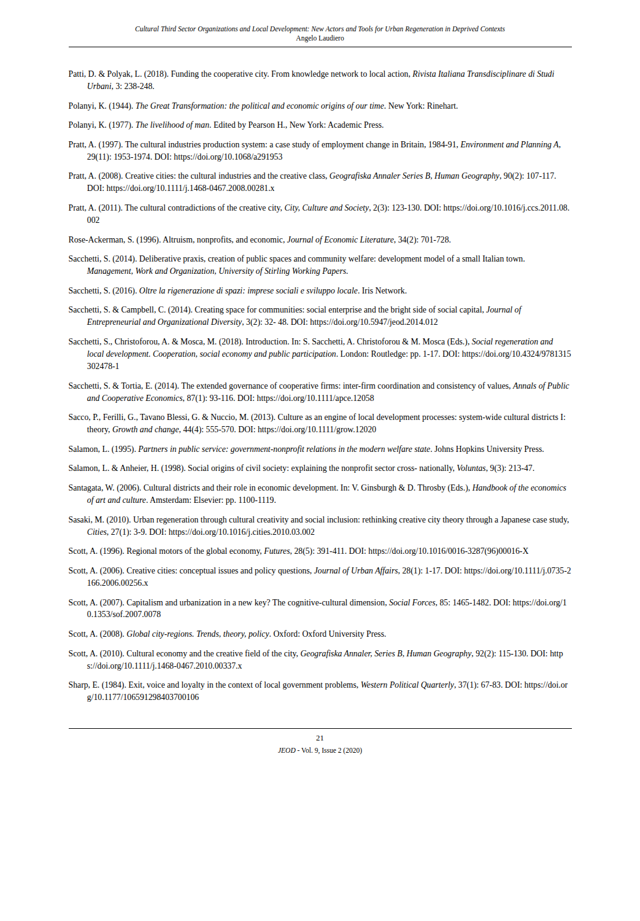Cultural Third Sector Organizations and Local Development: New Actors and Tools for Urban Regeneration in Deprived Contexts Angelo Laudiero
Patti, D. & Polyak, L. (2018). Funding the cooperative city. From knowledge network to local action, Rivista Italiana Transdisciplinare di Studi Urbani, 3: 238-248.
Polanyi, K. (1944). The Great Transformation: the political and economic origins of our time. New York: Rinehart.
Polanyi, K. (1977). The livelihood of man. Edited by Pearson H., New York: Academic Press.
Pratt, A. (1997). The cultural industries production system: a case study of employment change in Britain, 1984-91, Environment and Planning A, 29(11): 1953-1974. DOI: https://doi.org/10.1068/a291953
Pratt, A. (2008). Creative cities: the cultural industries and the creative class, Geografiska Annaler Series B, Human Geography, 90(2): 107-117. DOI: https://doi.org/10.1111/j.1468-0467.2008.00281.x
Pratt, A. (2011). The cultural contradictions of the creative city, City, Culture and Society, 2(3): 123-130. DOI: https://doi.org/10.1016/j.ccs.2011.08.002
Rose-Ackerman, S. (1996). Altruism, nonprofits, and economic, Journal of Economic Literature, 34(2): 701-728.
Sacchetti, S. (2014). Deliberative praxis, creation of public spaces and community welfare: development model of a small Italian town. Management, Work and Organization, University of Stirling Working Papers.
Sacchetti, S. (2016). Oltre la rigenerazione di spazi: imprese sociali e sviluppo locale. Iris Network.
Sacchetti, S. & Campbell, C. (2014). Creating space for communities: social enterprise and the bright side of social capital, Journal of Entrepreneurial and Organizational Diversity, 3(2): 32- 48. DOI: https://doi.org/10.5947/jeod.2014.012
Sacchetti, S., Christoforou, A. & Mosca, M. (2018). Introduction. In: S. Sacchetti, A. Christoforou & M. Mosca (Eds.), Social regeneration and local development. Cooperation, social economy and public participation. London: Routledge: pp. 1-17. DOI: https://doi.org/10.4324/9781315302478-1
Sacchetti, S. & Tortia, E. (2014). The extended governance of cooperative firms: inter-firm coordination and consistency of values, Annals of Public and Cooperative Economics, 87(1): 93-116. DOI: https://doi.org/10.1111/apce.12058
Sacco, P., Ferilli, G., Tavano Blessi, G. & Nuccio, M. (2013). Culture as an engine of local development processes: system-wide cultural districts I: theory, Growth and change, 44(4): 555-570. DOI: https://doi.org/10.1111/grow.12020
Salamon, L. (1995). Partners in public service: government-nonprofit relations in the modern welfare state. Johns Hopkins University Press.
Salamon, L. & Anheier, H. (1998). Social origins of civil society: explaining the nonprofit sector cross- nationally, Voluntas, 9(3): 213-47.
Santagata, W. (2006). Cultural districts and their role in economic development. In: V. Ginsburgh & D. Throsby (Eds.), Handbook of the economics of art and culture. Amsterdam: Elsevier: pp. 1100-1119.
Sasaki, M. (2010). Urban regeneration through cultural creativity and social inclusion: rethinking creative city theory through a Japanese case study, Cities, 27(1): 3-9. DOI: https://doi.org/10.1016/j.cities.2010.03.002
Scott, A. (1996). Regional motors of the global economy, Futures, 28(5): 391-411. DOI: https://doi.org/10.1016/0016-3287(96)00016-X
Scott, A. (2006). Creative cities: conceptual issues and policy questions, Journal of Urban Affairs, 28(1): 1-17. DOI: https://doi.org/10.1111/j.0735-2166.2006.00256.x
Scott, A. (2007). Capitalism and urbanization in a new key? The cognitive-cultural dimension, Social Forces, 85: 1465-1482. DOI: https://doi.org/10.1353/sof.2007.0078
Scott, A. (2008). Global city-regions. Trends, theory, policy. Oxford: Oxford University Press.
Scott, A. (2010). Cultural economy and the creative field of the city, Geografiska Annaler, Series B, Human Geography, 92(2): 115-130. DOI: https://doi.org/10.1111/j.1468-0467.2010.00337.x
Sharp, E. (1984). Exit, voice and loyalty in the context of local government problems, Western Political Quarterly, 37(1): 67-83. DOI: https://doi.org/10.1177/106591298403700106
21 JEOD - Vol. 9, Issue 2 (2020)